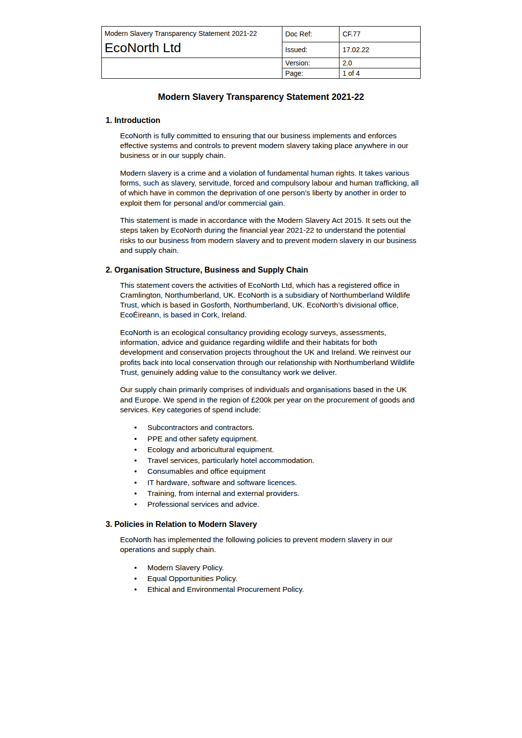| Modern Slavery Transparency Statement 2021-22 EcoNorth Ltd | Doc Ref: | CF.77 |
| Issued: | 17.02.22 |
| | Version: | 2.0 |
| Page: | 1 of 4 |
Modern Slavery Transparency Statement 2021-22
Introduction
EcoNorth is fully committed to ensuring that our business implements and enforces effective systems and controls to prevent modern slavery taking place anywhere in our business or in our supply chain.
Modern slavery is a crime and a violation of fundamental human rights. It takes various forms, such as slavery, servitude, forced and compulsory labour and human trafficking, all of which have in common the deprivation of one person’s liberty by another in order to exploit them for personal and/or commercial gain.
This statement is made in accordance with the Modern Slavery Act 2015. It sets out the steps taken by EcoNorth during the financial year 2021-22 to understand the potential risks to our business from modern slavery and to prevent modern slavery in our business and supply chain.
Organisation Structure, Business and Supply Chain
This statement covers the activities of EcoNorth Ltd, which has a registered office in Cramlington, Northumberland, UK. EcoNorth is a subsidiary of Northumberland Wildlife Trust, which is based in Gosforth, Northumberland, UK. EcoNorth’s divisional office, EcoÉireann, is based in Cork, Ireland.
EcoNorth is an ecological consultancy providing ecology surveys, assessments, information, advice and guidance regarding wildlife and their habitats for both development and conservation projects throughout the UK and Ireland. We reinvest our profits back into local conservation through our relationship with Northumberland Wildlife Trust, genuinely adding value to the consultancy work we deliver.
Our supply chain primarily comprises of individuals and organisations based in the UK and Europe. We spend in the region of £200k per year on the procurement of goods and services. Key categories of spend include:
Subcontractors and contractors.
PPE and other safety equipment.
Ecology and arboricultural equipment.
Travel services, particularly hotel accommodation.
Consumables and office equipment
IT hardware, software and software licences.
Training, from internal and external providers.
Professional services and advice.
Policies in Relation to Modern Slavery
EcoNorth has implemented the following policies to prevent modern slavery in our operations and supply chain.
Modern Slavery Policy.
Equal Opportunities Policy.
Ethical and Environmental Procurement Policy.